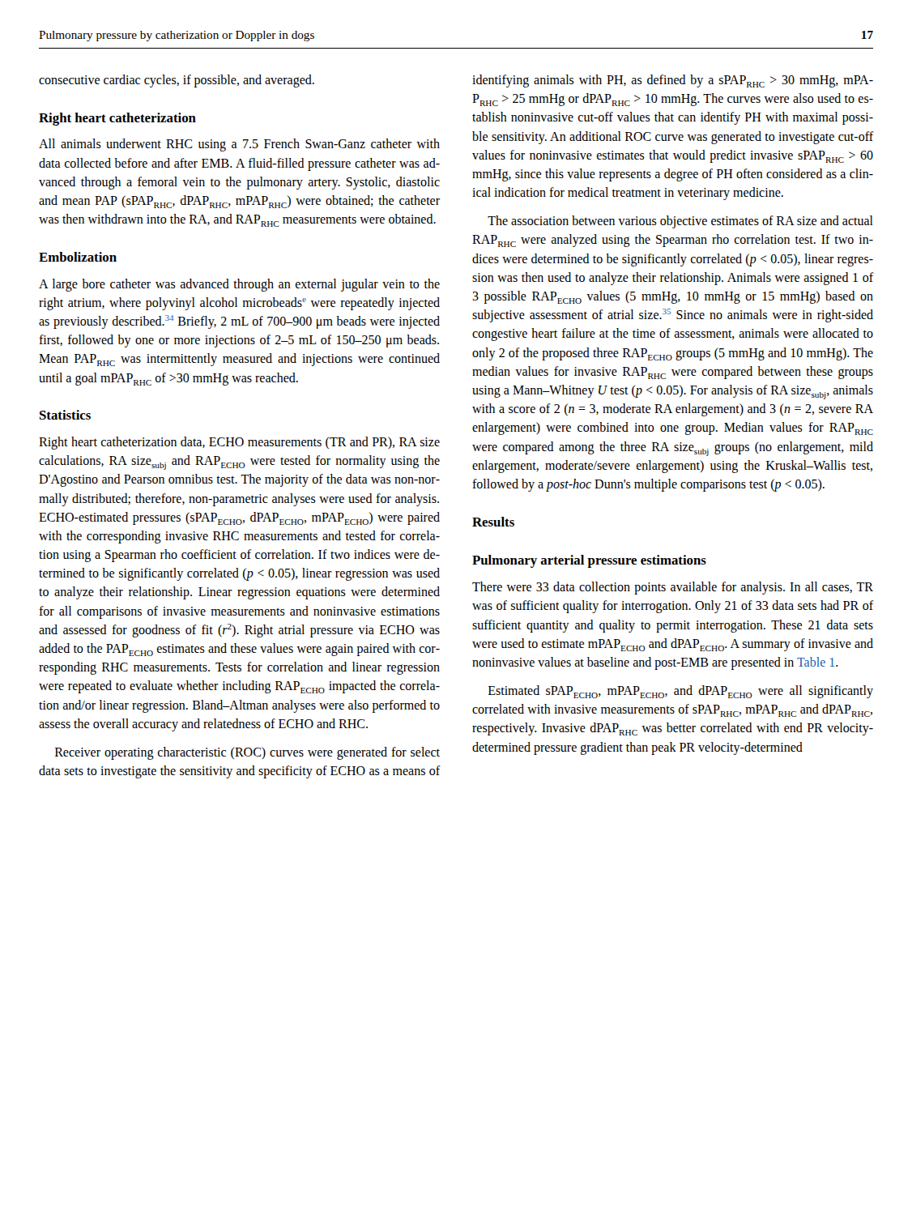Pulmonary pressure by catherization or Doppler in dogs 17
consecutive cardiac cycles, if possible, and averaged.
Right heart catheterization
All animals underwent RHC using a 7.5 French Swan-Ganz catheter with data collected before and after EMB. A fluid-filled pressure catheter was advanced through a femoral vein to the pulmonary artery. Systolic, diastolic and mean PAP (sPAPRHC, dPAPRHC, mPAPRHC) were obtained; the catheter was then withdrawn into the RA, and RAPRHC measurements were obtained.
Embolization
A large bore catheter was advanced through an external jugular vein to the right atrium, where polyvinyl alcohol microbeadse were repeatedly injected as previously described.34 Briefly, 2 mL of 700–900 μm beads were injected first, followed by one or more injections of 2–5 mL of 150–250 μm beads. Mean PAPRHC was intermittently measured and injections were continued until a goal mPAPRHC of >30 mmHg was reached.
Statistics
Right heart catheterization data, ECHO measurements (TR and PR), RA size calculations, RA sizesubj and RAPECHO were tested for normality using the D'Agostino and Pearson omnibus test. The majority of the data was non-normally distributed; therefore, non-parametric analyses were used for analysis. ECHO-estimated pressures (sPAPECHO, dPAPECHO, mPAPECHO) were paired with the corresponding invasive RHC measurements and tested for correlation using a Spearman rho coefficient of correlation. If two indices were determined to be significantly correlated (p < 0.05), linear regression was used to analyze their relationship. Linear regression equations were determined for all comparisons of invasive measurements and noninvasive estimations and assessed for goodness of fit (r2). Right atrial pressure via ECHO was added to the PAPECHO estimates and these values were again paired with corresponding RHC measurements. Tests for correlation and linear regression were repeated to evaluate whether including RAPECHO impacted the correlation and/or linear regression. Bland–Altman analyses were also performed to assess the overall accuracy and relatedness of ECHO and RHC.
Receiver operating characteristic (ROC) curves were generated for select data sets to investigate the sensitivity and specificity of ECHO as a means of identifying animals with PH, as defined by a sPAPRHC > 30 mmHg, mPAPRHC > 25 mmHg or dPAPRHC > 10 mmHg. The curves were also used to establish noninvasive cut-off values that can identify PH with maximal possible sensitivity. An additional ROC curve was generated to investigate cut-off values for noninvasive estimates that would predict invasive sPAPRHC > 60 mmHg, since this value represents a degree of PH often considered as a clinical indication for medical treatment in veterinary medicine.
The association between various objective estimates of RA size and actual RAPRHC were analyzed using the Spearman rho correlation test. If two indices were determined to be significantly correlated (p < 0.05), linear regression was then used to analyze their relationship. Animals were assigned 1 of 3 possible RAPECHO values (5 mmHg, 10 mmHg or 15 mmHg) based on subjective assessment of atrial size.35 Since no animals were in right-sided congestive heart failure at the time of assessment, animals were allocated to only 2 of the proposed three RAPECHO groups (5 mmHg and 10 mmHg). The median values for invasive RAPRHC were compared between these groups using a Mann–Whitney U test (p < 0.05). For analysis of RA sizesubj, animals with a score of 2 (n = 3, moderate RA enlargement) and 3 (n = 2, severe RA enlargement) were combined into one group. Median values for RAPRHC were compared among the three RA sizesubj groups (no enlargement, mild enlargement, moderate/severe enlargement) using the Kruskal–Wallis test, followed by a post-hoc Dunn's multiple comparisons test (p < 0.05).
Results
Pulmonary arterial pressure estimations
There were 33 data collection points available for analysis. In all cases, TR was of sufficient quality for interrogation. Only 21 of 33 data sets had PR of sufficient quantity and quality to permit interrogation. These 21 data sets were used to estimate mPAPECHO and dPAPECHO. A summary of invasive and noninvasive values at baseline and post-EMB are presented in Table 1.
Estimated sPAPECHO, mPAPECHO, and dPAPECHO were all significantly correlated with invasive measurements of sPAPRHC, mPAPRHC and dPAPRHC, respectively. Invasive dPAPRHC was better correlated with end PR velocity-determined pressure gradient than peak PR velocity-determined